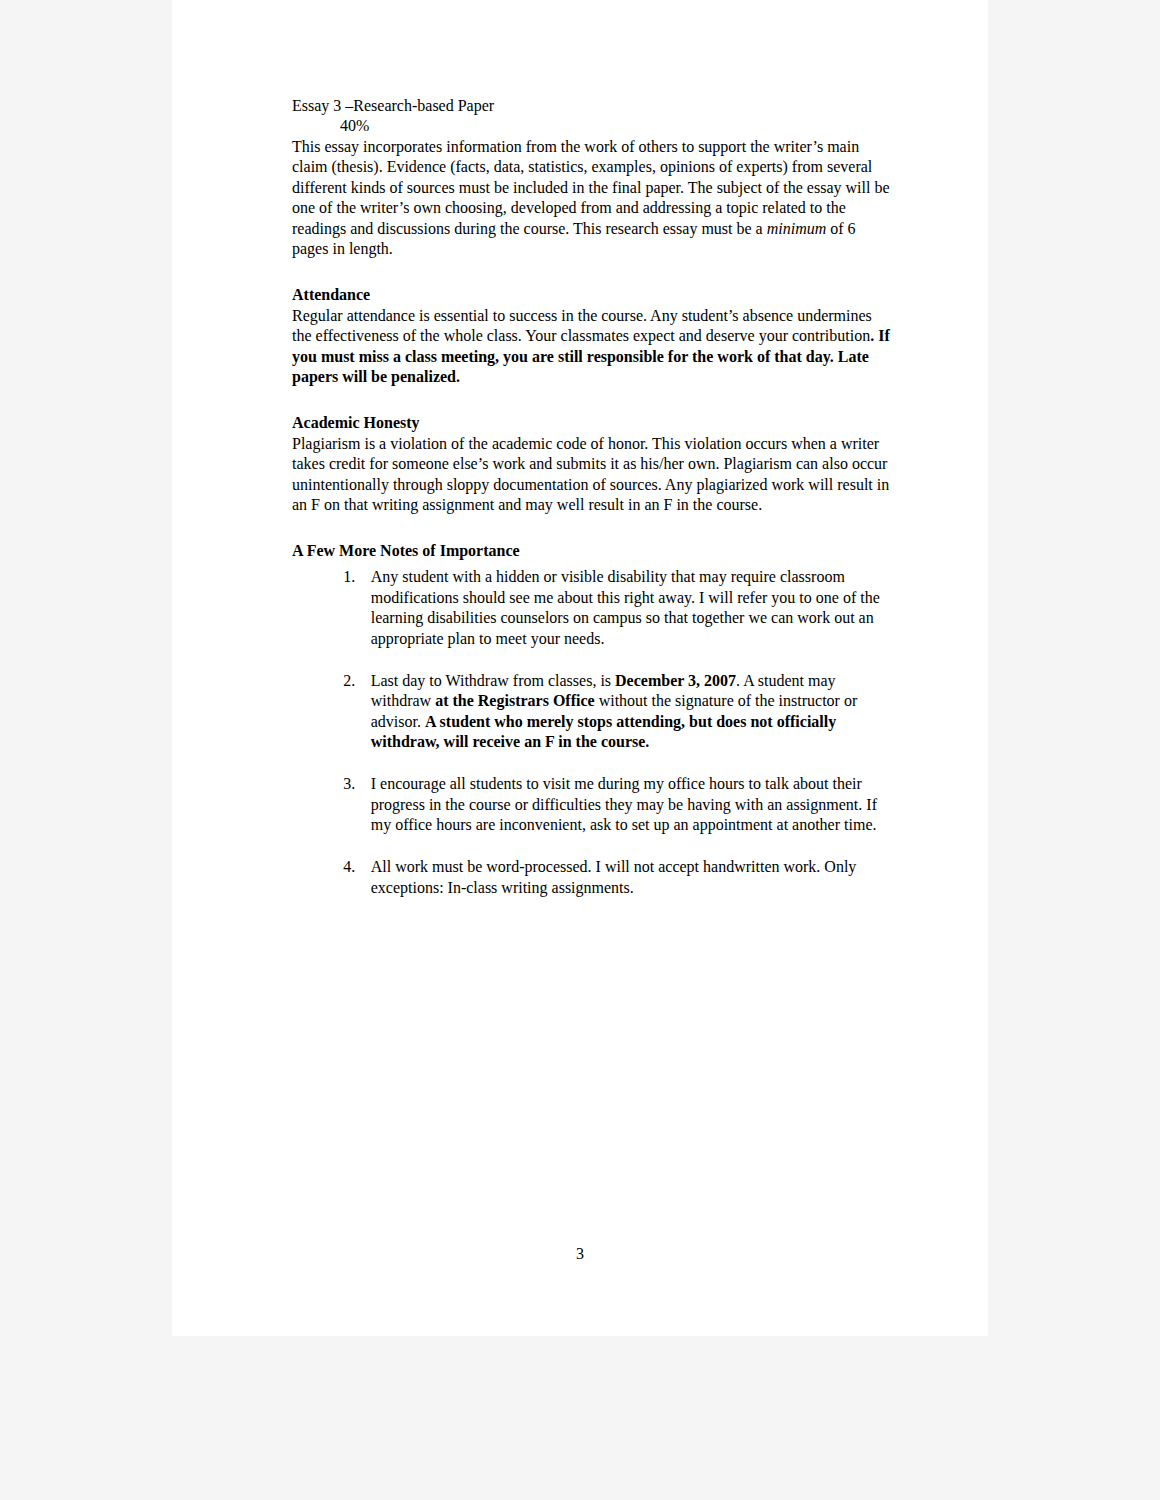Essay 3 –Research-based Paper
40%
This essay incorporates information from the work of others to support the writer’s main claim (thesis). Evidence (facts, data, statistics, examples, opinions of experts) from several different kinds of sources must be included in the final paper. The subject of the essay will be one of the writer’s own choosing, developed from and addressing a topic related to the readings and discussions during the course. This research essay must be a minimum of 6 pages in length.
Attendance
Regular attendance is essential to success in the course. Any student’s absence undermines the effectiveness of the whole class. Your classmates expect and deserve your contribution. If you must miss a class meeting, you are still responsible for the work of that day. Late papers will be penalized.
Academic Honesty
Plagiarism is a violation of the academic code of honor. This violation occurs when a writer takes credit for someone else’s work and submits it as his/her own. Plagiarism can also occur unintentionally through sloppy documentation of sources. Any plagiarized work will result in an F on that writing assignment and may well result in an F in the course.
A Few More Notes of Importance
Any student with a hidden or visible disability that may require classroom modifications should see me about this right away. I will refer you to one of the learning disabilities counselors on campus so that together we can work out an appropriate plan to meet your needs.
Last day to Withdraw from classes, is December 3, 2007. A student may withdraw at the Registrars Office without the signature of the instructor or advisor. A student who merely stops attending, but does not officially withdraw, will receive an F in the course.
I encourage all students to visit me during my office hours to talk about their progress in the course or difficulties they may be having with an assignment. If my office hours are inconvenient, ask to set up an appointment at another time.
All work must be word-processed. I will not accept handwritten work. Only exceptions: In-class writing assignments.
3